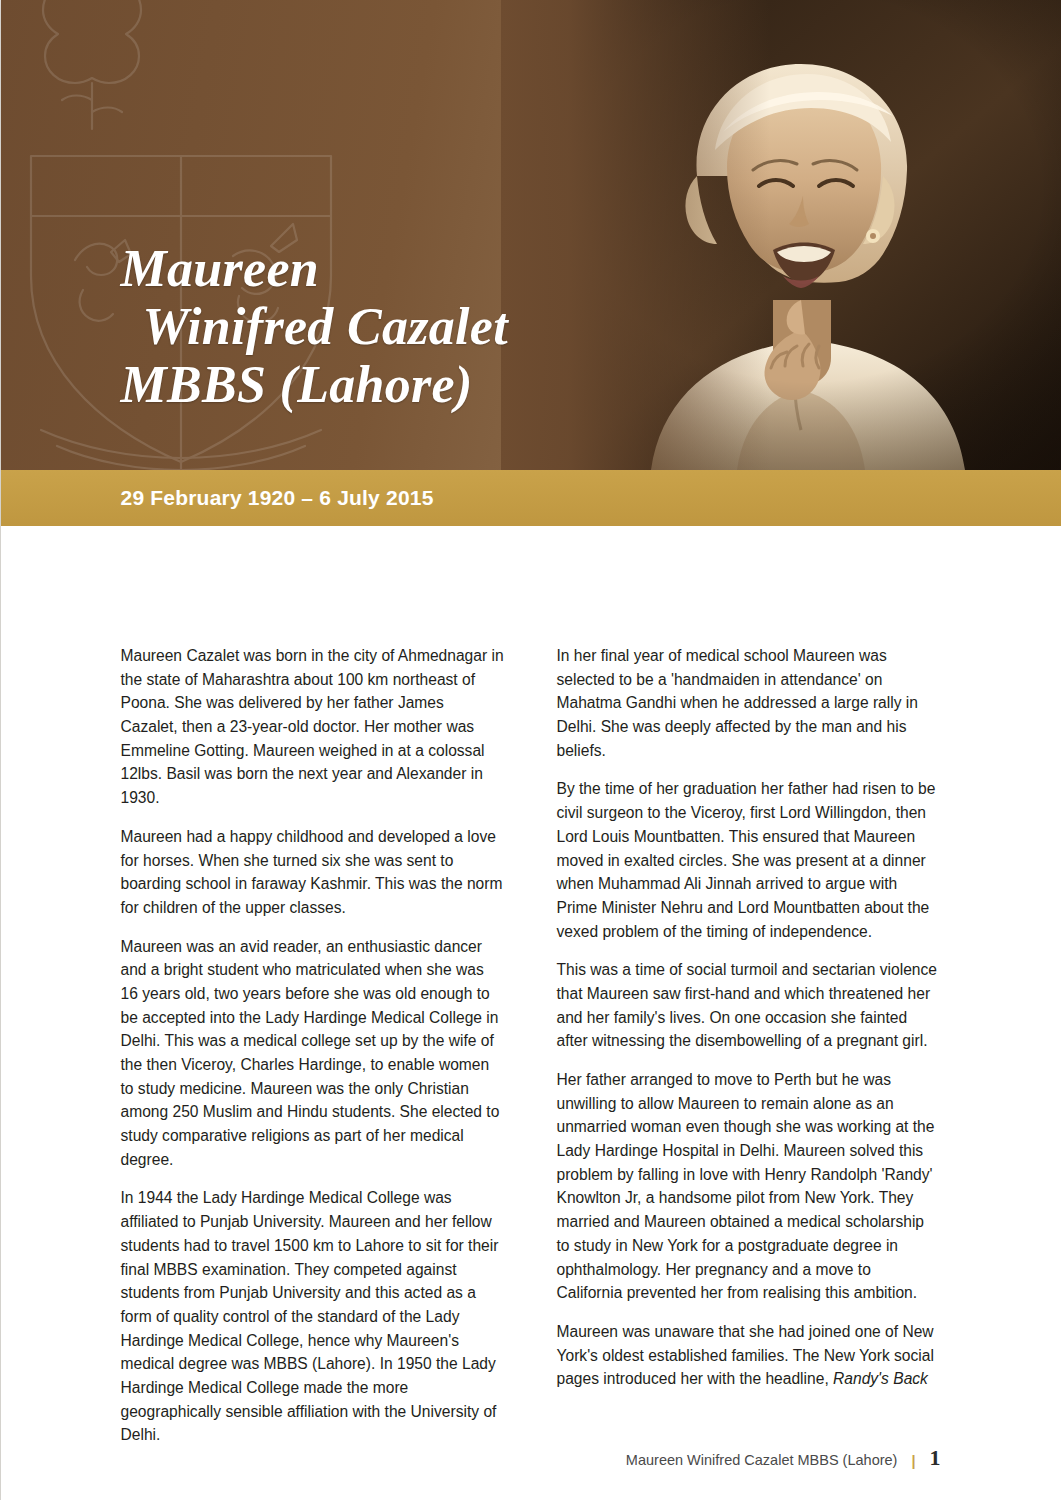Maureen Winifred Cazalet MBBS (Lahore)
29 February 1920 – 6 July 2015
Maureen Cazalet was born in the city of Ahmednagar in the state of Maharashtra about 100 km northeast of Poona. She was delivered by her father James Cazalet, then a 23-year-old doctor. Her mother was Emmeline Gotting. Maureen weighed in at a colossal 12lbs. Basil was born the next year and Alexander in 1930.
Maureen had a happy childhood and developed a love for horses. When she turned six she was sent to boarding school in faraway Kashmir. This was the norm for children of the upper classes.
Maureen was an avid reader, an enthusiastic dancer and a bright student who matriculated when she was 16 years old, two years before she was old enough to be accepted into the Lady Hardinge Medical College in Delhi. This was a medical college set up by the wife of the then Viceroy, Charles Hardinge, to enable women to study medicine. Maureen was the only Christian among 250 Muslim and Hindu students. She elected to study comparative religions as part of her medical degree.
In 1944 the Lady Hardinge Medical College was affiliated to Punjab University. Maureen and her fellow students had to travel 1500 km to Lahore to sit for their final MBBS examination. They competed against students from Punjab University and this acted as a form of quality control of the standard of the Lady Hardinge Medical College, hence why Maureen's medical degree was MBBS (Lahore). In 1950 the Lady Hardinge Medical College made the more geographically sensible affiliation with the University of Delhi.
In her final year of medical school Maureen was selected to be a 'handmaiden in attendance' on Mahatma Gandhi when he addressed a large rally in Delhi. She was deeply affected by the man and his beliefs.
By the time of her graduation her father had risen to be civil surgeon to the Viceroy, first Lord Willingdon, then Lord Louis Mountbatten. This ensured that Maureen moved in exalted circles. She was present at a dinner when Muhammad Ali Jinnah arrived to argue with Prime Minister Nehru and Lord Mountbatten about the vexed problem of the timing of independence.
This was a time of social turmoil and sectarian violence that Maureen saw first-hand and which threatened her and her family's lives. On one occasion she fainted after witnessing the disembowelling of a pregnant girl.
Her father arranged to move to Perth but he was unwilling to allow Maureen to remain alone as an unmarried woman even though she was working at the Lady Hardinge Hospital in Delhi. Maureen solved this problem by falling in love with Henry Randolph 'Randy' Knowlton Jr, a handsome pilot from New York. They married and Maureen obtained a medical scholarship to study in New York for a postgraduate degree in ophthalmology. Her pregnancy and a move to California prevented her from realising this ambition.
Maureen was unaware that she had joined one of New York's oldest established families. The New York social pages introduced her with the headline, Randy's Back
Maureen Winifred Cazalet MBBS (Lahore) | 1